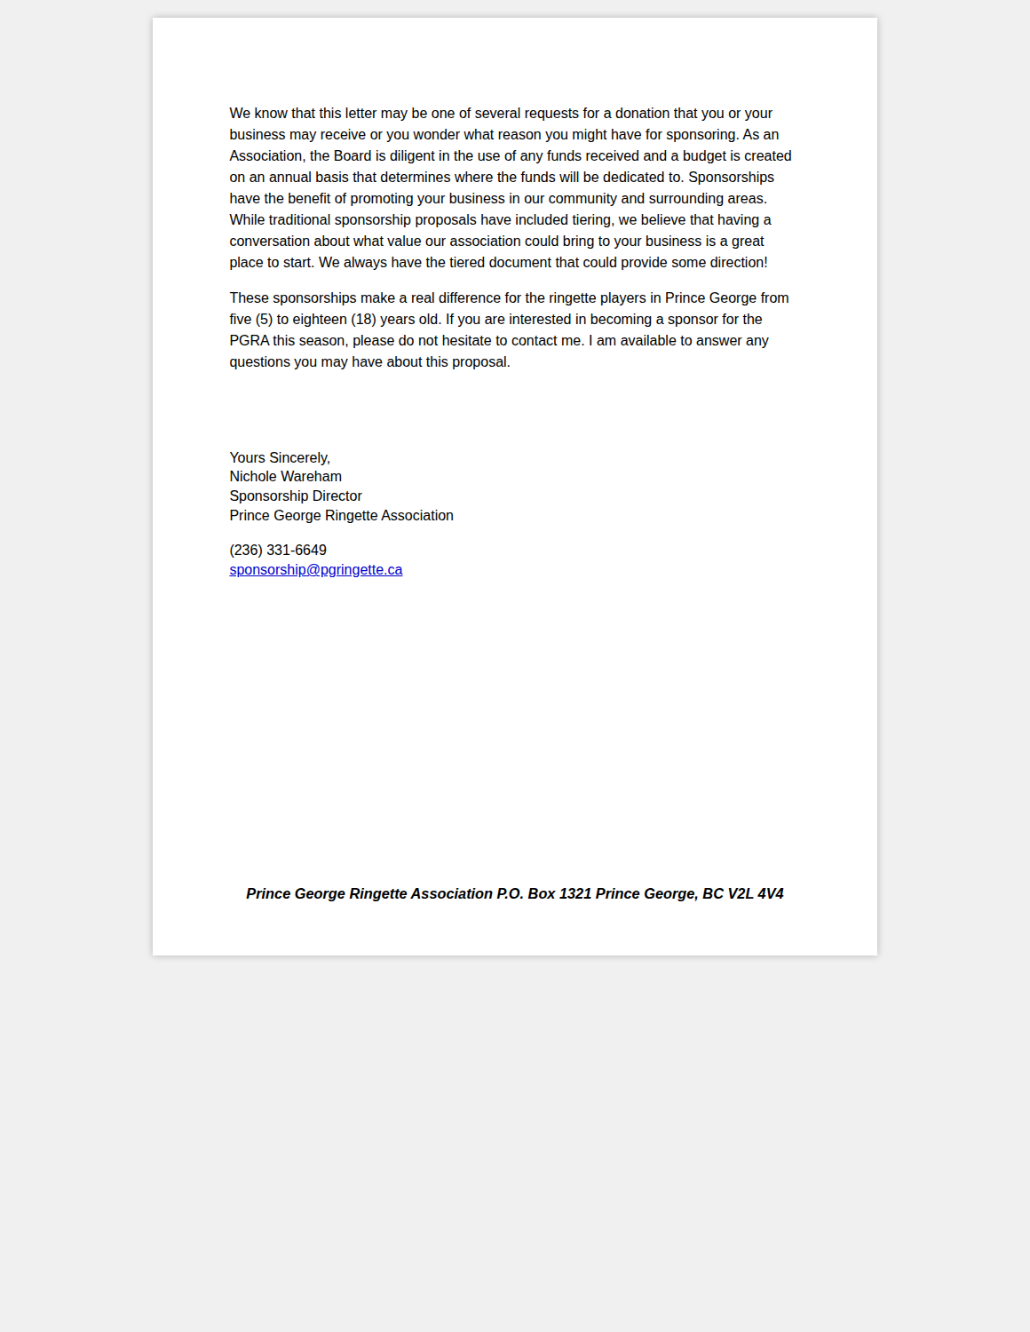We know that this letter may be one of several requests for a donation that you or your business may receive or you wonder what reason you might have for sponsoring. As an Association, the Board is diligent in the use of any funds received and a budget is created on an annual basis that determines where the funds will be dedicated to. Sponsorships have the benefit of promoting your business in our community and surrounding areas. While traditional sponsorship proposals have included tiering, we believe that having a conversation about what value our association could bring to your business is a great place to start. We always have the tiered document that could provide some direction!
These sponsorships make a real difference for the ringette players in Prince George from five (5) to eighteen (18) years old. If you are interested in becoming a sponsor for the PGRA this season, please do not hesitate to contact me. I am available to answer any questions you may have about this proposal.
Yours Sincerely,
Nichole Wareham
Sponsorship Director
Prince George Ringette Association
(236) 331-6649
sponsorship@pgringette.ca
Prince George Ringette Association P.O. Box 1321 Prince George, BC V2L 4V4